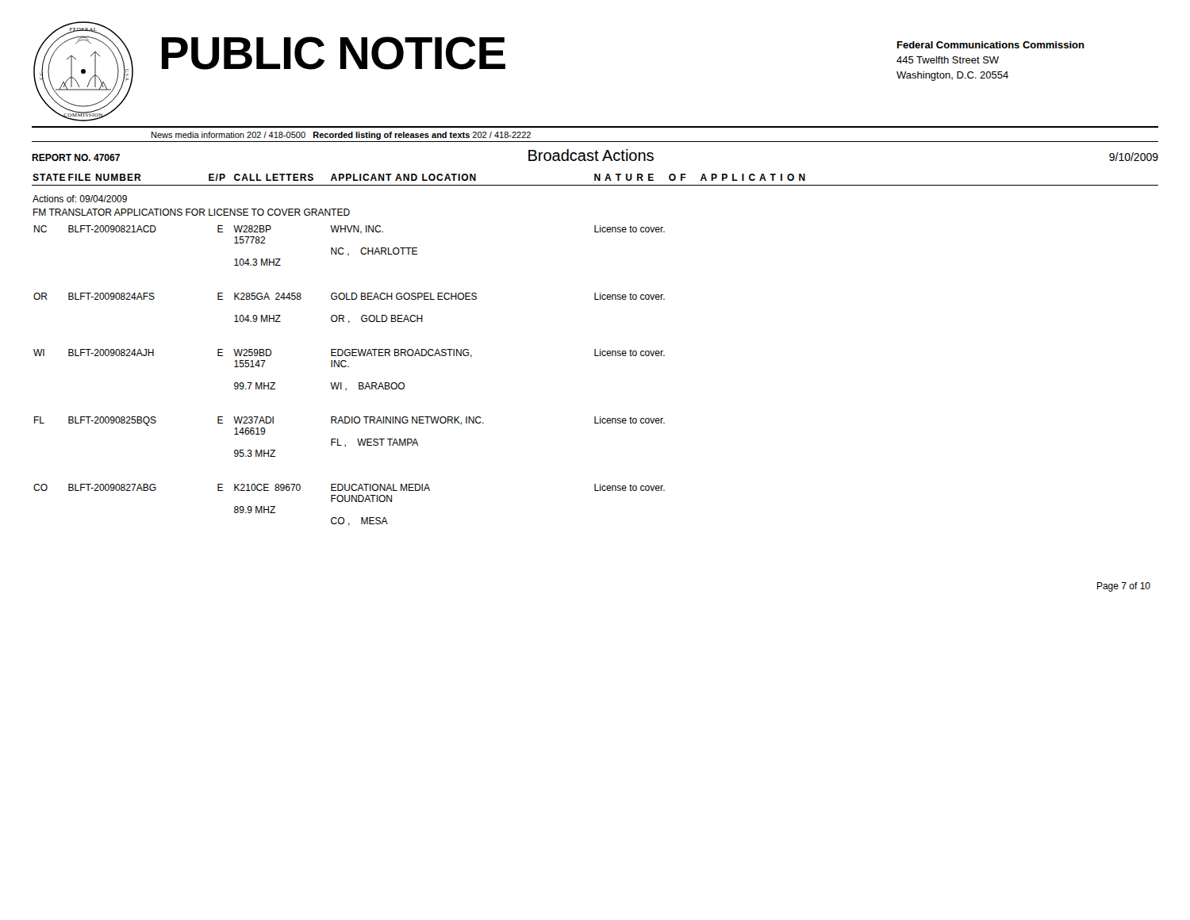FEDERAL COMMISSION C.C. U.S.A.
PUBLIC NOTICE
Federal Communications Commission
445 Twelfth Street SW
Washington, D.C. 20554
News media information 202 / 418-0500 Recorded listing of releases and texts 202 / 418-2222
REPORT NO. 47067
Broadcast Actions
9/10/2009
| STATE | FILE NUMBER | E/P | CALL LETTERS | APPLICANT AND LOCATION | N A T U R E O F A P P L I C A T I O N |
| --- | --- | --- | --- | --- | --- |
| Actions of: 09/04/2009 |
| FM TRANSLATOR APPLICATIONS FOR LICENSE TO COVER GRANTED |
| NC | BLFT-20090821ACD | E | W282BP 157782 104.3 MHZ | WHVN, INC. NC , CHARLOTTE | License to cover. |
| OR | BLFT-20090824AFS | E | K285GA 24458 104.9 MHZ | GOLD BEACH GOSPEL ECHOES OR , GOLD BEACH | License to cover. |
| WI | BLFT-20090824AJH | E | W259BD 155147 99.7 MHZ | EDGEWATER BROADCASTING, INC. WI , BARABOO | License to cover. |
| FL | BLFT-20090825BQS | E | W237ADI 146619 95.3 MHZ | RADIO TRAINING NETWORK, INC. FL , WEST TAMPA | License to cover. |
| CO | BLFT-20090827ABG | E | K210CE 89670 89.9 MHZ | EDUCATIONAL MEDIA FOUNDATION CO , MESA | License to cover. |
Page 7 of 10